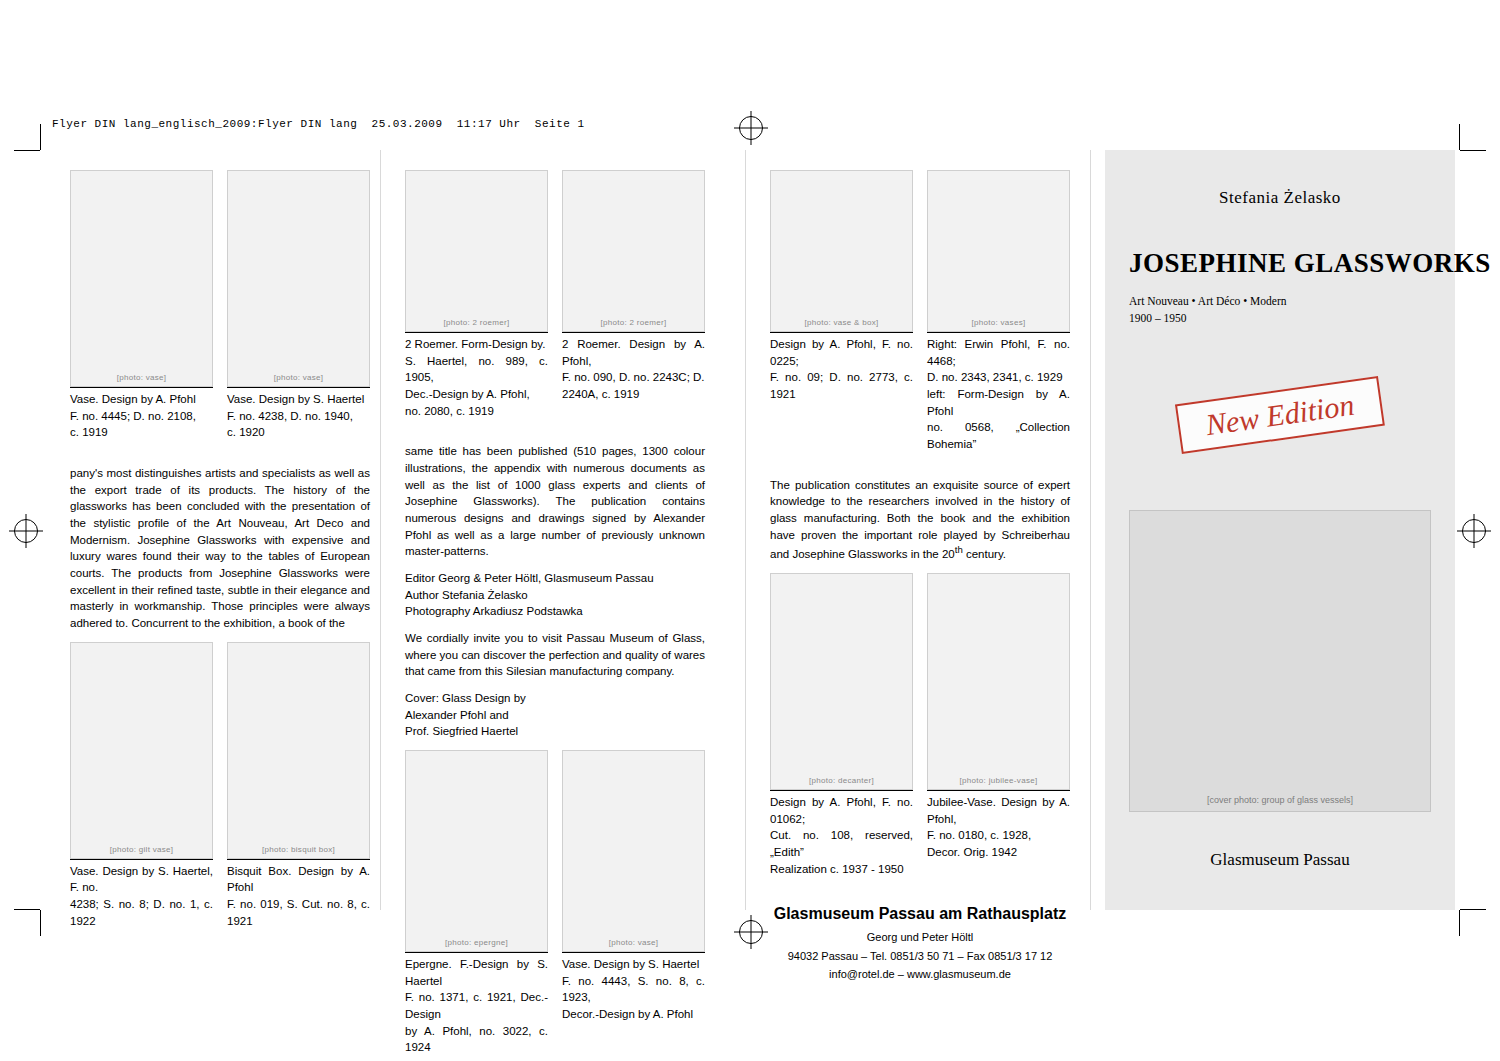Flyer DIN lang_englisch_2009:Flyer DIN lang 25.03.2009 11:17 Uhr Seite 1
[photo: vase]
Vase. Design by A. Pfohl
F. no. 4445; D. no. 2108,
c. 1919
[photo: vase]
Vase. Design by S. Haertel
F. no. 4238, D. no. 1940,
c. 1920
pany's most distinguishes artists and specialists as well as the export trade of its products. The history of the glassworks has been concluded with the presentation of the stylistic profile of the Art Nouveau, Art Deco and Modernism. Josephine Glassworks with expensive and luxury wares found their way to the tables of European courts. The products from Josephine Glassworks were excellent in their refined taste, subtle in their elegance and masterly in workmanship. Those principles were always adhered to. Concurrent to the exhibition, a book of the
[photo: gilt vase]
Vase. Design by S. Haertel, F. no.
4238; S. no. 8; D. no. 1, c. 1922
[photo: bisquit box]
Bisquit Box. Design by A. Pfohl
F. no. 019, S. Cut. no. 8, c. 1921
[photo: 2 roemer]
2 Roemer. Form-Design by.
S. Haertel, no. 989, c. 1905,
Dec.-Design by A. Pfohl,
no. 2080, c. 1919
[photo: 2 roemer]
2 Roemer. Design by A. Pfohl,
F. no. 090, D. no. 2243C; D.
2240A, c. 1919
same title has been published (510 pages, 1300 colour illustrations, the appendix with numerous documents as well as the list of 1000 glass experts and clients of Josephine Glassworks). The publication contains numerous designs and drawings signed by Alexander Pfohl as well as a large number of previously unknown master-patterns.
Editor Georg & Peter Höltl, Glasmuseum Passau
Author Stefania Żelasko
Photography Arkadiusz Podstawka
We cordially invite you to visit Passau Museum of Glass, where you can discover the perfection and quality of wares that came from this Silesian manufacturing company.
Cover: Glass Design by
Alexander Pfohl and
Prof. Siegfried Haertel
[photo: epergne]
Epergne. F.-Design by S. Haertel
F. no. 1371, c. 1921, Dec.-Design
by A. Pfohl, no. 3022, c. 1924
[photo: vase]
Vase. Design by S. Haertel
F. no. 4443, S. no. 8, c. 1923,
Decor.-Design by A. Pfohl
[photo: vase & box]
Design by A. Pfohl, F. no. 0225;
F. no. 09; D. no. 2773, c. 1921
[photo: vases]
Right: Erwin Pfohl, F. no. 4468;
D. no. 2343, 2341, c. 1929
left: Form-Design by A. Pfohl
no. 0568, „Collection Bohemia”
The publication constitutes an exquisite source of expert knowledge to the researchers involved in the history of glass manufacturing. Both the book and the exhibition have proven the important role played by Schreiberhau and Josephine Glassworks in the 20th century.
[photo: decanter]
Design by A. Pfohl, F. no. 01062;
Cut. no. 108, reserved, „Edith”
Realization c. 1937 - 1950
[photo: jubilee-vase]
Jubilee-Vase. Design by A. Pfohl,
F. no. 0180, c. 1928,
Decor. Orig. 1942
Glasmuseum Passau am Rathausplatz
Georg und Peter Höltl
94032 Passau – Tel. 0851/3 50 71 – Fax 0851/3 17 12
info@rotel.de – www.glasmuseum.de
Stefania Żelasko
JOSEPHINE GLASSWORKS
Art Nouveau • Art Déco • Modern
1900 – 1950
New Edition
[cover photo: group of glass vessels]
Glasmuseum Passau